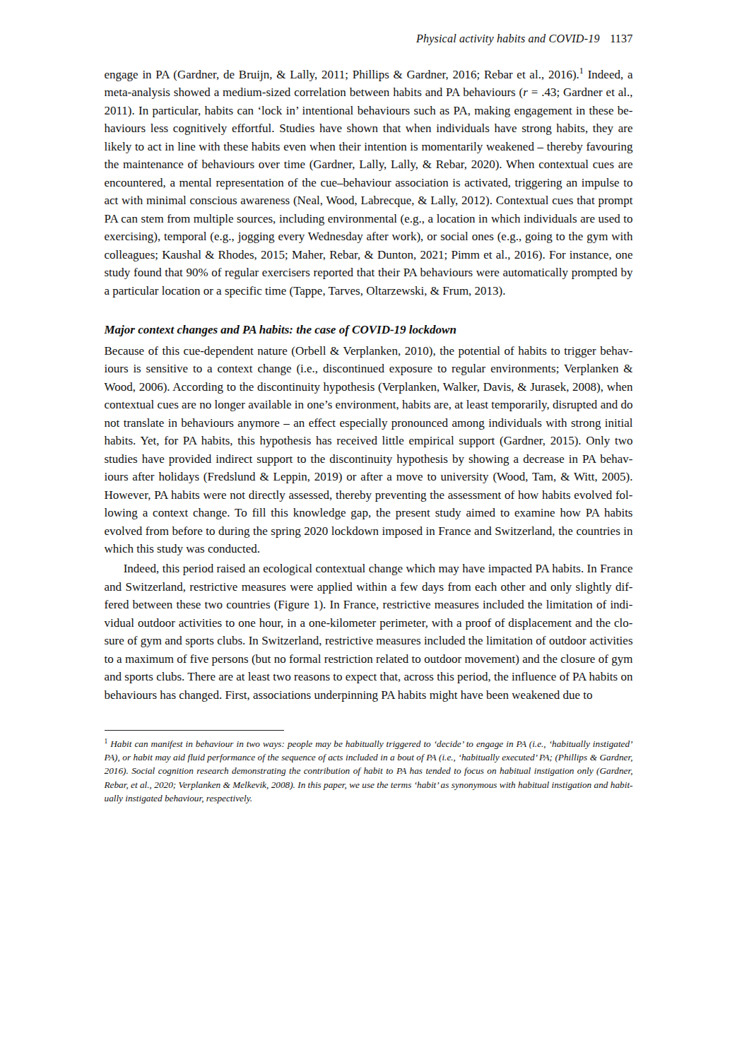Physical activity habits and COVID-191137
engage in PA (Gardner, de Bruijn, & Lally, 2011; Phillips & Gardner, 2016; Rebar et al., 2016).1 Indeed, a meta-analysis showed a medium-sized correlation between habits and PA behaviours (r = .43; Gardner et al., 2011). In particular, habits can ‘lock in’ intentional behaviours such as PA, making engagement in these behaviours less cognitively effortful. Studies have shown that when individuals have strong habits, they are likely to act in line with these habits even when their intention is momentarily weakened – thereby favouring the maintenance of behaviours over time (Gardner, Lally, Lally, & Rebar, 2020). When contextual cues are encountered, a mental representation of the cue–behaviour association is activated, triggering an impulse to act with minimal conscious awareness (Neal, Wood, Labrecque, & Lally, 2012). Contextual cues that prompt PA can stem from multiple sources, including environmental (e.g., a location in which individuals are used to exercising), temporal (e.g., jogging every Wednesday after work), or social ones (e.g., going to the gym with colleagues; Kaushal & Rhodes, 2015; Maher, Rebar, & Dunton, 2021; Pimm et al., 2016). For instance, one study found that 90% of regular exercisers reported that their PA behaviours were automatically prompted by a particular location or a specific time (Tappe, Tarves, Oltarzewski, & Frum, 2013).
Major context changes and PA habits: the case of COVID-19 lockdown
Because of this cue-dependent nature (Orbell & Verplanken, 2010), the potential of habits to trigger behaviours is sensitive to a context change (i.e., discontinued exposure to regular environments; Verplanken & Wood, 2006). According to the discontinuity hypothesis (Verplanken, Walker, Davis, & Jurasek, 2008), when contextual cues are no longer available in one’s environment, habits are, at least temporarily, disrupted and do not translate in behaviours anymore – an effect especially pronounced among individuals with strong initial habits. Yet, for PA habits, this hypothesis has received little empirical support (Gardner, 2015). Only two studies have provided indirect support to the discontinuity hypothesis by showing a decrease in PA behaviours after holidays (Fredslund & Leppin, 2019) or after a move to university (Wood, Tam, & Witt, 2005). However, PA habits were not directly assessed, thereby preventing the assessment of how habits evolved following a context change. To fill this knowledge gap, the present study aimed to examine how PA habits evolved from before to during the spring 2020 lockdown imposed in France and Switzerland, the countries in which this study was conducted.
Indeed, this period raised an ecological contextual change which may have impacted PA habits. In France and Switzerland, restrictive measures were applied within a few days from each other and only slightly differed between these two countries (Figure 1). In France, restrictive measures included the limitation of individual outdoor activities to one hour, in a one-kilometer perimeter, with a proof of displacement and the closure of gym and sports clubs. In Switzerland, restrictive measures included the limitation of outdoor activities to a maximum of five persons (but no formal restriction related to outdoor movement) and the closure of gym and sports clubs. There are at least two reasons to expect that, across this period, the influence of PA habits on behaviours has changed. First, associations underpinning PA habits might have been weakened due to
1 Habit can manifest in behaviour in two ways: people may be habitually triggered to ‘decide’ to engage in PA (i.e., ‘habitually instigated’ PA), or habit may aid fluid performance of the sequence of acts included in a bout of PA (i.e., ‘habitually executed’ PA; (Phillips & Gardner, 2016). Social cognition research demonstrating the contribution of habit to PA has tended to focus on habitual instigation only (Gardner, Rebar, et al., 2020; Verplanken & Melkevik, 2008). In this paper, we use the terms ‘habit’ as synonymous with habitual instigation and habitually instigated behaviour, respectively.